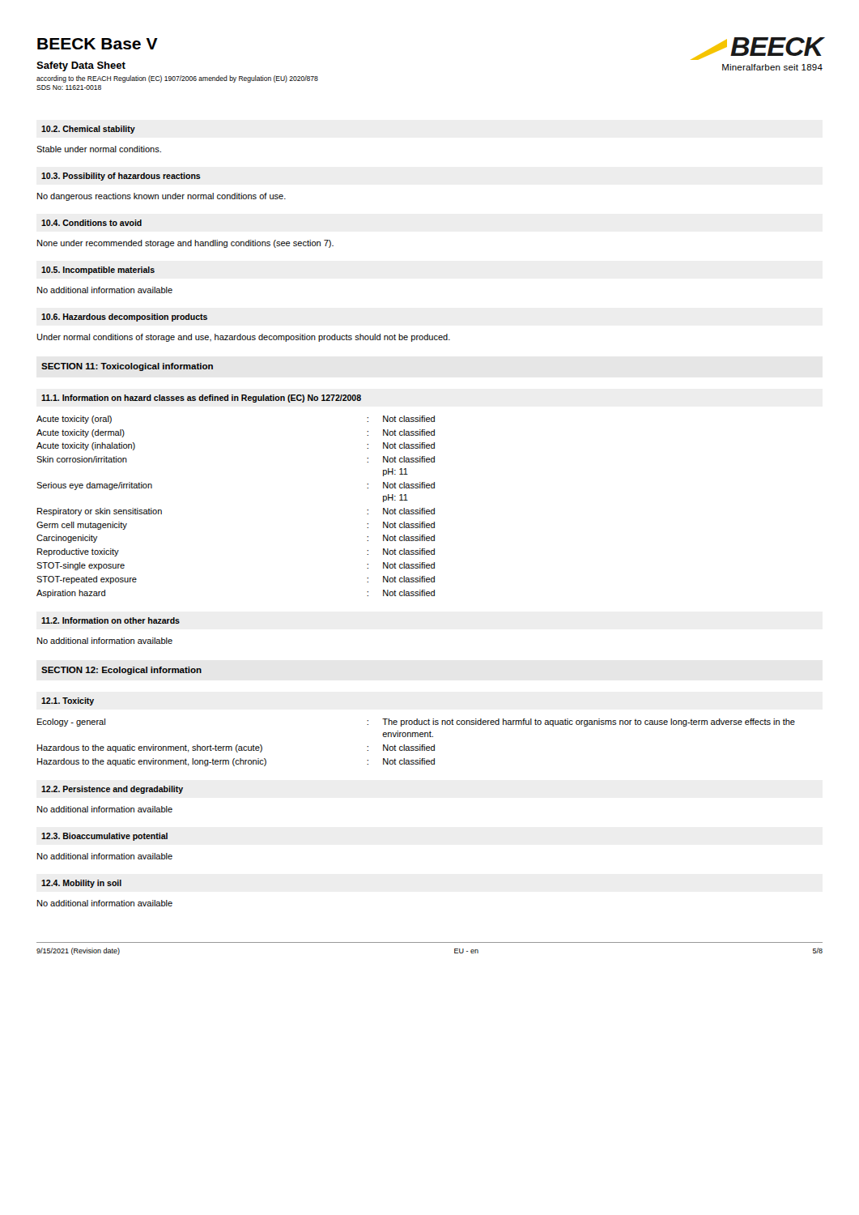BEECK Base V
Safety Data Sheet
according to the REACH Regulation (EC) 1907/2006 amended by Regulation (EU) 2020/878
SDS No: 11621-0018
BEECK
Mineralfarben seit 1894
10.2. Chemical stability
Stable under normal conditions.
10.3. Possibility of hazardous reactions
No dangerous reactions known under normal conditions of use.
10.4. Conditions to avoid
None under recommended storage and handling conditions (see section 7).
10.5. Incompatible materials
No additional information available
10.6. Hazardous decomposition products
Under normal conditions of storage and use, hazardous decomposition products should not be produced.
SECTION 11: Toxicological information
11.1. Information on hazard classes as defined in Regulation (EC) No 1272/2008
| Acute toxicity (oral) | : | Not classified |
| Acute toxicity (dermal) | : | Not classified |
| Acute toxicity (inhalation) | : | Not classified |
| Skin corrosion/irritation | : | Not classified pH: 11 |
| Serious eye damage/irritation | : | Not classified pH: 11 |
| Respiratory or skin sensitisation | : | Not classified |
| Germ cell mutagenicity | : | Not classified |
| Carcinogenicity | : | Not classified |
| Reproductive toxicity | : | Not classified |
| STOT-single exposure | : | Not classified |
| STOT-repeated exposure | : | Not classified |
| Aspiration hazard | : | Not classified |
11.2. Information on other hazards
No additional information available
SECTION 12: Ecological information
12.1. Toxicity
| Ecology - general | : | The product is not considered harmful to aquatic organisms nor to cause long-term adverse effects in the environment. |
| Hazardous to the aquatic environment, short-term (acute) | : | Not classified |
| Hazardous to the aquatic environment, long-term (chronic) | : | Not classified |
12.2. Persistence and degradability
No additional information available
12.3. Bioaccumulative potential
No additional information available
12.4. Mobility in soil
No additional information available
9/15/2021 (Revision date)
EU - en
5/8